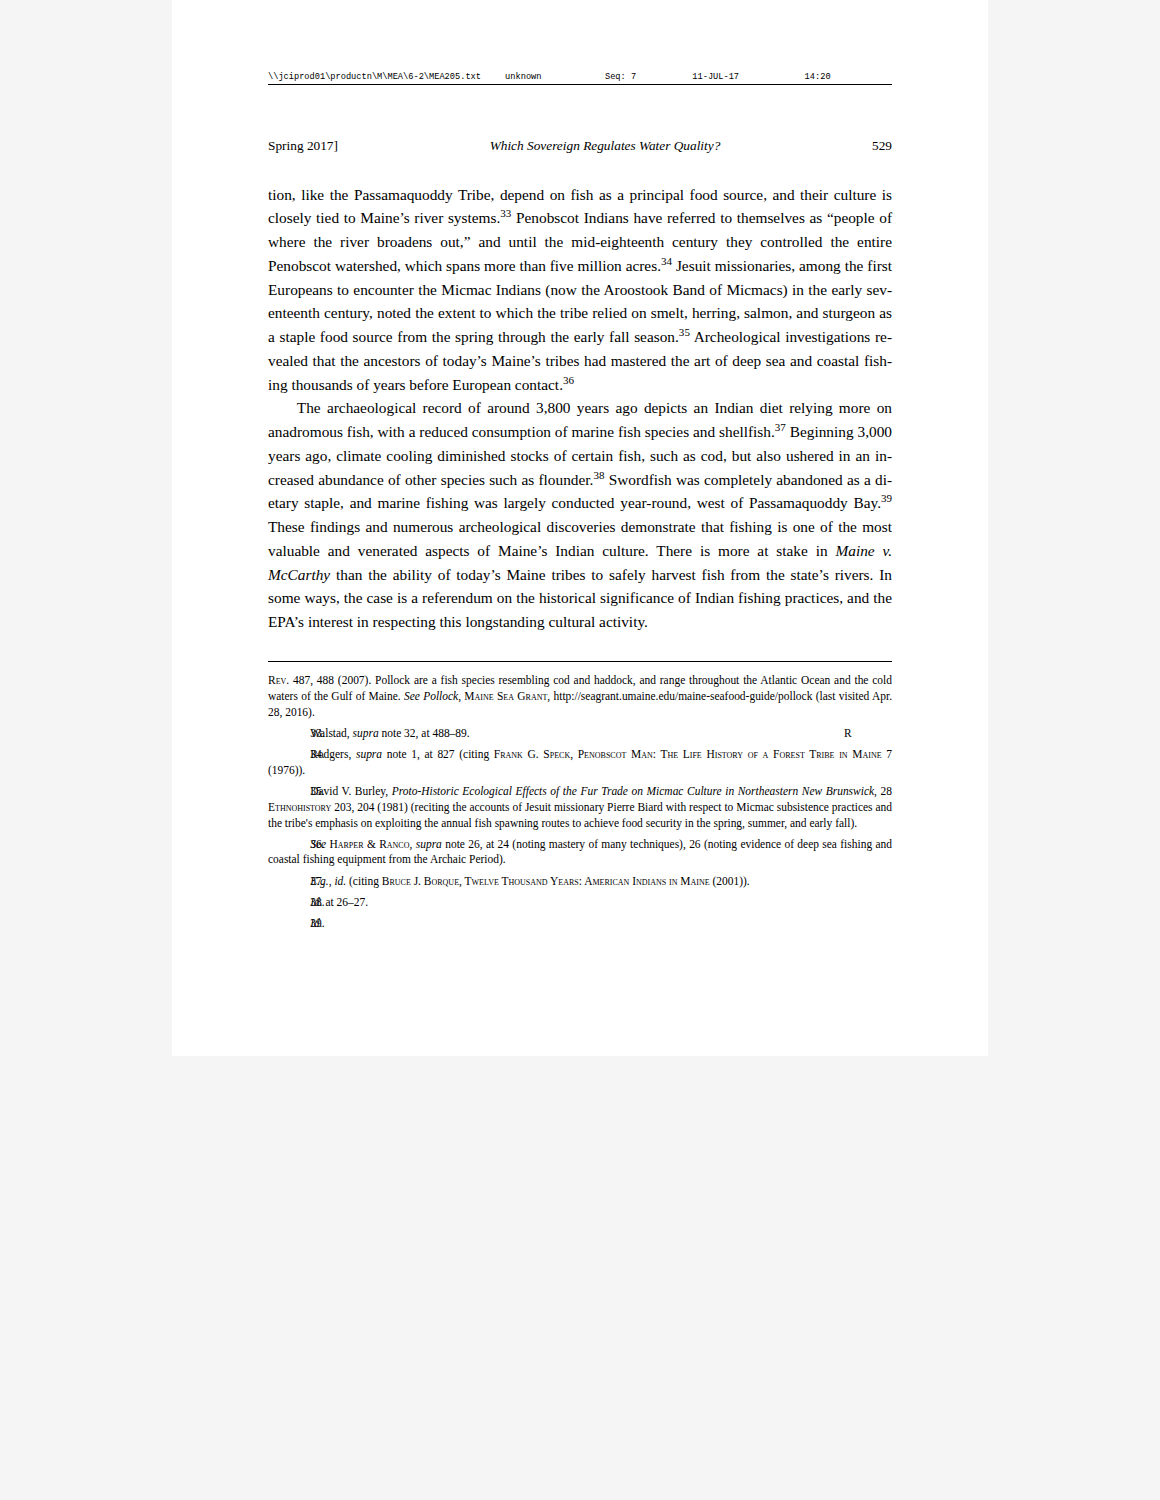\\jciprod01\productn\M\MEA\6-2\MEA205.txt unknown Seq: 711-JUL-1714:20
Spring 2017] 529
Which Sovereign Regulates Water Quality?
tion, like the Passamaquoddy Tribe, depend on fish as a principal food source, and their culture is closely tied to Maine’s river systems.33 Penobscot Indians have referred to themselves as “people of where the river broadens out,” and until the mid-eighteenth century they controlled the entire Penobscot watershed, which spans more than five million acres.34 Jesuit missionaries, among the first Europeans to encounter the Micmac Indians (now the Aroostook Band of Micmacs) in the early seventeenth century, noted the extent to which the tribe relied on smelt, herring, salmon, and sturgeon as a staple food source from the spring through the early fall season.35 Archeological investigations revealed that the ancestors of today’s Maine’s tribes had mastered the art of deep sea and coastal fishing thousands of years before European contact.36
The archaeological record of around 3,800 years ago depicts an Indian diet relying more on anadromous fish, with a reduced consumption of marine fish species and shellfish.37 Beginning 3,000 years ago, climate cooling diminished stocks of certain fish, such as cod, but also ushered in an increased abundance of other species such as flounder.38 Swordfish was completely abandoned as a dietary staple, and marine fishing was largely conducted year-round, west of Passamaquoddy Bay.39 These findings and numerous archeological discoveries demonstrate that fishing is one of the most valuable and venerated aspects of Maine’s Indian culture. There is more at stake in Maine v. McCarthy than the ability of today’s Maine tribes to safely harvest fish from the state’s rivers. In some ways, the case is a referendum on the historical significance of Indian fishing practices, and the EPA’s interest in respecting this longstanding cultural activity.
Rev. 487, 488 (2007). Pollock are a fish species resembling cod and haddock, and range throughout the Atlantic Ocean and the cold waters of the Gulf of Maine. See Pollock, Maine Sea Grant, http://seagrant.umaine.edu/maine-seafood-guide/pollock (last visited Apr. 28, 2016).
33. Walstad, supra note 32, at 488–89.R
34. Rodgers, supra note 1, at 827 (citing Frank G. Speck, Penobscot Man: The Life History of a Forest Tribe in Maine 7 (1976)).
35. David V. Burley, Proto-Historic Ecological Effects of the Fur Trade on Micmac Culture in Northeastern New Brunswick, 28 Ethnohistory 203, 204 (1981) (reciting the accounts of Jesuit missionary Pierre Biard with respect to Micmac subsistence practices and the tribe's emphasis on exploiting the annual fish spawning routes to achieve food security in the spring, summer, and early fall).
36. See Harper & Ranco, supra note 26, at 24 (noting mastery of many techniques), 26 (noting evidence of deep sea fishing and coastal fishing equipment from the Archaic Period).
37. E.g., id. (citing Bruce J. Borque, Twelve Thousand Years: American Indians in Maine (2001)).
38. Id. at 26–27.
39. Id.